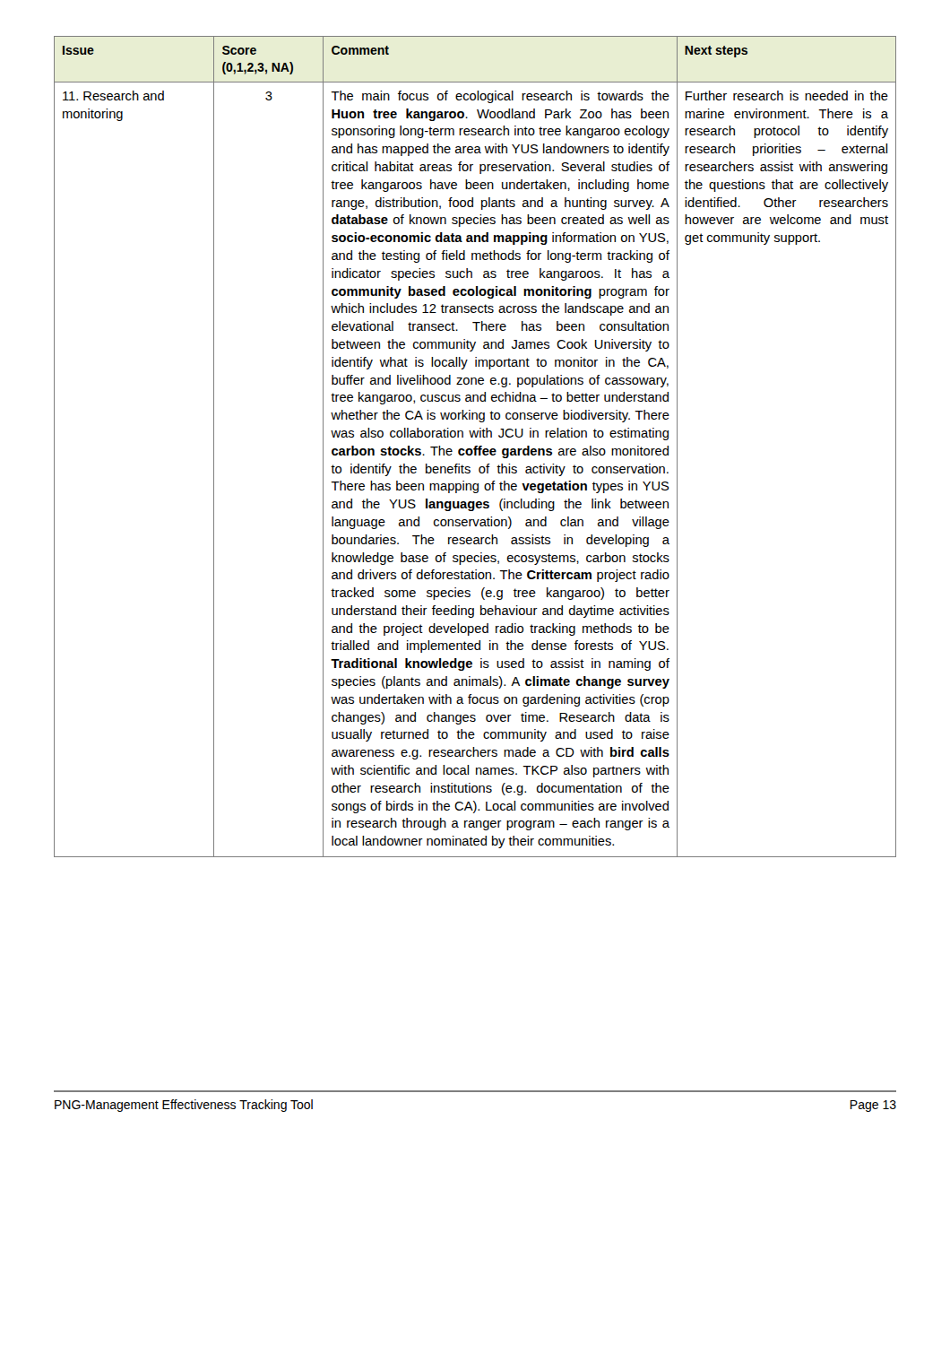| Issue | Score (0,1,2,3, NA) | Comment | Next steps |
| --- | --- | --- | --- |
| 11. Research and monitoring | 3 | The main focus of ecological research is towards the Huon tree kangaroo . Woodland Park Zoo has been sponsoring long-term research into tree kangaroo ecology and has mapped the area with YUS landowners to identify critical habitat areas for preservation. Several studies of tree kangaroos have been undertaken, including home range, distribution, food plants and a hunting survey. A database of known species has been created as well as socio-economic data and mapping information on YUS, and the testing of field methods for long-term tracking of indicator species such as tree kangaroos. It has a community based ecological monitoring program for which includes 12 transects across the landscape and an elevational transect. There has been consultation between the community and James Cook University to identify what is locally important to monitor in the CA, buffer and livelihood zone e.g. populations of cassowary, tree kangaroo, cuscus and echidna – to better understand whether the CA is working to conserve biodiversity. There was also collaboration with JCU in relation to estimating carbon stocks . The coffee gardens are also monitored to identify the benefits of this activity to conservation. There has been mapping of the vegetation types in YUS and the YUS languages (including the link between language and conservation) and clan and village boundaries. The research assists in developing a knowledge base of species, ecosystems, carbon stocks and drivers of deforestation. The Crittercam project radio tracked some species (e.g tree kangaroo) to better understand their feeding behaviour and daytime activities and the project developed radio tracking methods to be trialled and implemented in the dense forests of YUS. Traditional knowledge is used to assist in naming of species (plants and animals). A climate change survey was undertaken with a focus on gardening activities (crop changes) and changes over time. Research data is usually returned to the community and used to raise awareness e.g. researchers made a CD with bird calls with scientific and local names. TKCP also partners with other research institutions (e.g. documentation of the songs of birds in the CA). Local communities are involved in research through a ranger program – each ranger is a local landowner nominated by their communities. | Further research is needed in the marine environment. There is a research protocol to identify research priorities – external researchers assist with answering the questions that are collectively identified. Other researchers however are welcome and must get community support. |
PNG-Management Effectiveness Tracking Tool
Page 13